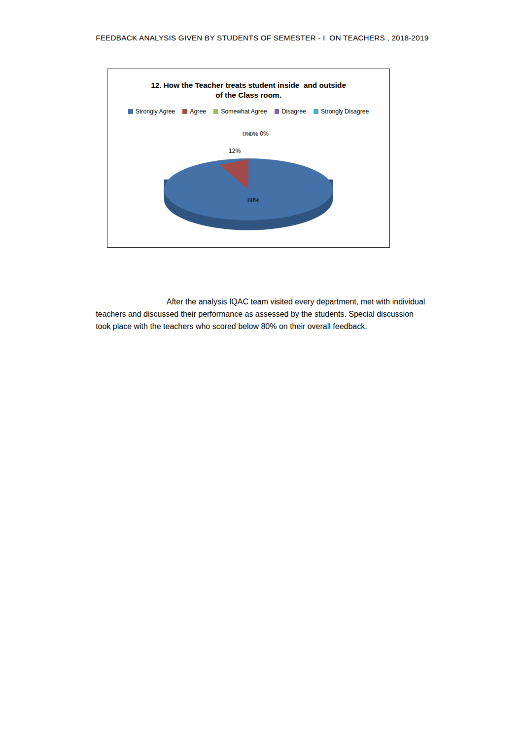FEEDBACK ANALYSIS GIVEN BY STUDENTS OF SEMESTER - I ON TEACHERS , 2018-2019
12. How the Teacher treats student inside and outside
of the Class room.
Strongly Agree Agree Somewhat Agree Disagree Strongly Disagree
0% 0% 0% 12% 88%
After the analysis IQAC team visited every department, met with individual teachers and discussed their performance as assessed by the students. Special discussion took place with the teachers who scored below 80% on their overall feedback.